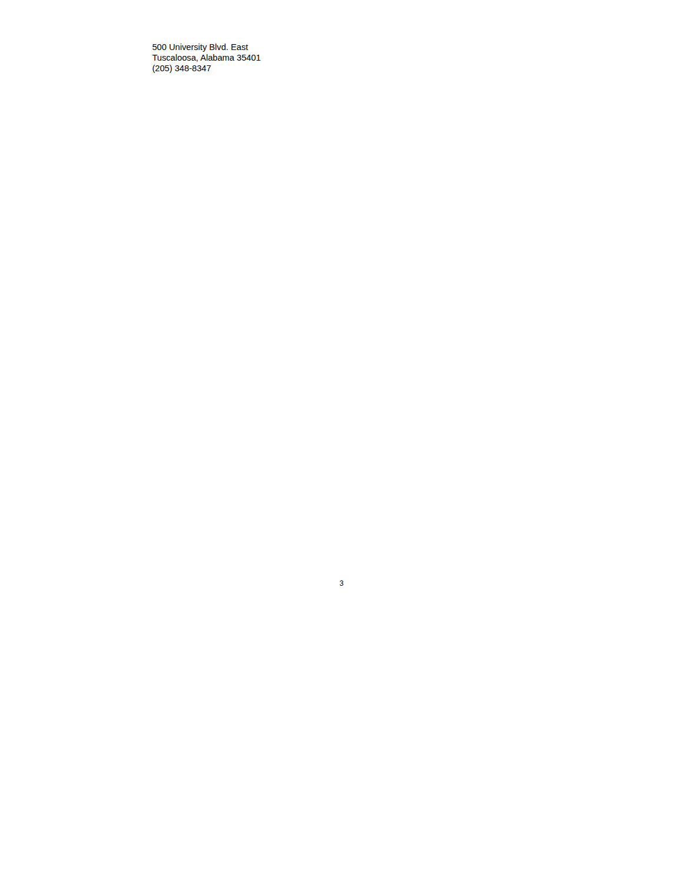500 University Blvd. East Tuscaloosa, Alabama 35401 (205) 348-8347
3